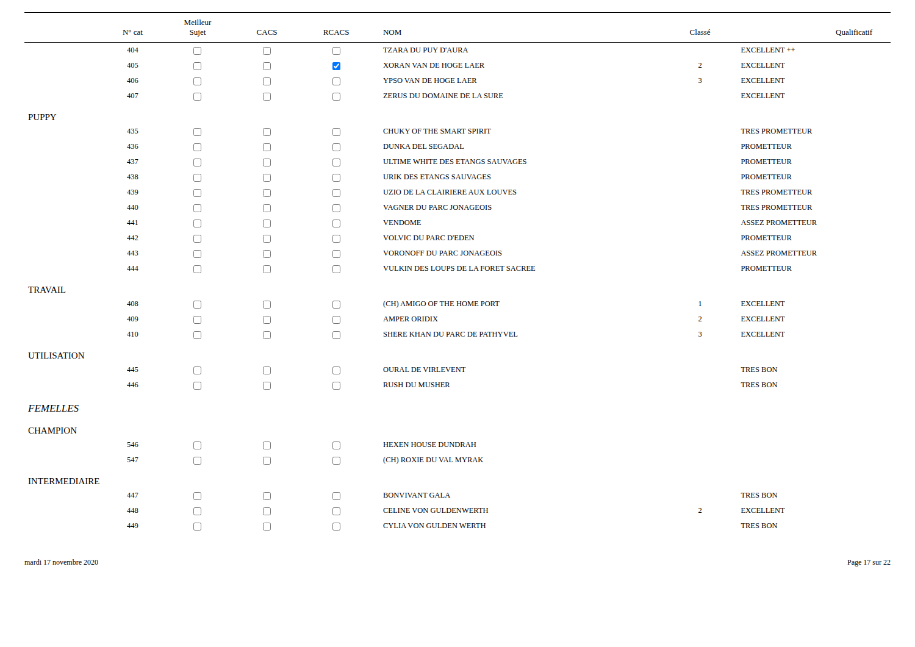| | N° cat | Meilleur Sujet | CACS | RCACS | NOM | Classé | Qualificatif |
| --- | --- | --- | --- | --- | --- | --- | --- |
| | 404 | | | | TZARA DU PUY D'AURA | | EXCELLENT ++ |
| | 405 | | | | XORAN VAN DE HOGE LAER | 2 | EXCELLENT |
| | 406 | | | | YPSO VAN DE HOGE LAER | 3 | EXCELLENT |
| | 407 | | | | ZERUS DU DOMAINE DE LA SURE | | EXCELLENT |
| PUPPY |
| | 435 | | | | CHUKY OF THE SMART SPIRIT | | TRES PROMETTEUR |
| | 436 | | | | DUNKA DEL SEGADAL | | PROMETTEUR |
| | 437 | | | | ULTIME WHITE DES ETANGS SAUVAGES | | PROMETTEUR |
| | 438 | | | | URIK DES ETANGS SAUVAGES | | PROMETTEUR |
| | 439 | | | | UZIO DE LA CLAIRIERE AUX LOUVES | | TRES PROMETTEUR |
| | 440 | | | | VAGNER DU PARC JONAGEOIS | | TRES PROMETTEUR |
| | 441 | | | | VENDOME | | ASSEZ PROMETTEUR |
| | 442 | | | | VOLVIC DU PARC D'EDEN | | PROMETTEUR |
| | 443 | | | | VORONOFF DU PARC JONAGEOIS | | ASSEZ PROMETTEUR |
| | 444 | | | | VULKIN DES LOUPS DE LA FORET SACREE | | PROMETTEUR |
| TRAVAIL |
| | 408 | | | | (CH) AMIGO OF THE HOME PORT | 1 | EXCELLENT |
| | 409 | | | | AMPER ORIDIX | 2 | EXCELLENT |
| | 410 | | | | SHERE KHAN DU PARC DE PATHYVEL | 3 | EXCELLENT |
| UTILISATION |
| | 445 | | | | OURAL DE VIRLEVENT | | TRES BON |
| | 446 | | | | RUSH DU MUSHER | | TRES BON |
| FEMELLES |
| CHAMPION |
| | 546 | | | | HEXEN HOUSE DUNDRAH | | |
| | 547 | | | | (CH) ROXIE DU VAL MYRAK | | |
| INTERMEDIAIRE |
| | 447 | | | | BONVIVANT GALA | | TRES BON |
| | 448 | | | | CELINE VON GULDENWERTH | 2 | EXCELLENT |
| | 449 | | | | CYLIA VON GULDEN WERTH | | TRES BON |
mardi 17 novembre 2020 Page 17 sur 22